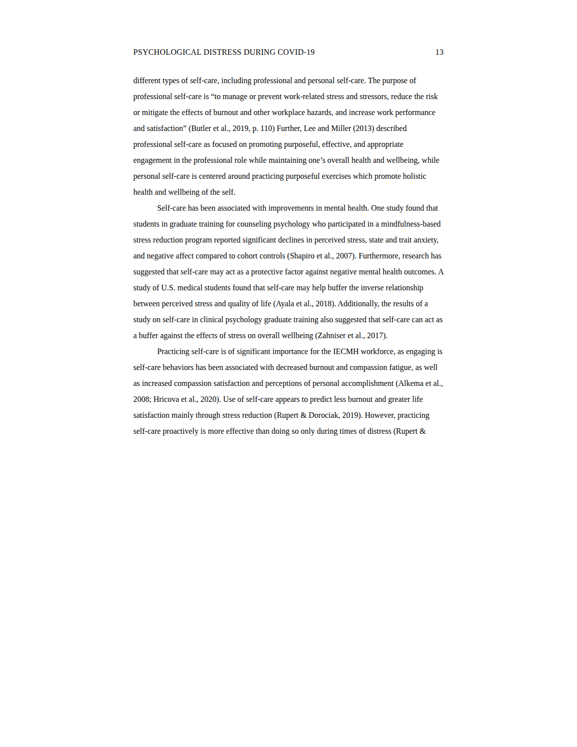Psychological Distress During COVID-19 13
different types of self-care, including professional and personal self-care. The purpose of professional self-care is “to manage or prevent work-related stress and stressors, reduce the risk or mitigate the effects of burnout and other workplace hazards, and increase work performance and satisfaction” (Butler et al., 2019, p. 110) Further, Lee and Miller (2013) described professional self-care as focused on promoting purposeful, effective, and appropriate engagement in the professional role while maintaining one’s overall health and wellbeing, while personal self-care is centered around practicing purposeful exercises which promote holistic health and wellbeing of the self.
Self-care has been associated with improvements in mental health. One study found that students in graduate training for counseling psychology who participated in a mindfulness-based stress reduction program reported significant declines in perceived stress, state and trait anxiety, and negative affect compared to cohort controls (Shapiro et al., 2007). Furthermore, research has suggested that self-care may act as a protective factor against negative mental health outcomes. A study of U.S. medical students found that self-care may help buffer the inverse relationship between perceived stress and quality of life (Ayala et al., 2018). Additionally, the results of a study on self-care in clinical psychology graduate training also suggested that self-care can act as a buffer against the effects of stress on overall wellbeing (Zahniser et al., 2017).
Practicing self-care is of significant importance for the IECMH workforce, as engaging is self-care behaviors has been associated with decreased burnout and compassion fatigue, as well as increased compassion satisfaction and perceptions of personal accomplishment (Alkema et al., 2008; Hricova et al., 2020). Use of self-care appears to predict less burnout and greater life satisfaction mainly through stress reduction (Rupert & Dorociak, 2019). However, practicing self-care proactively is more effective than doing so only during times of distress (Rupert &